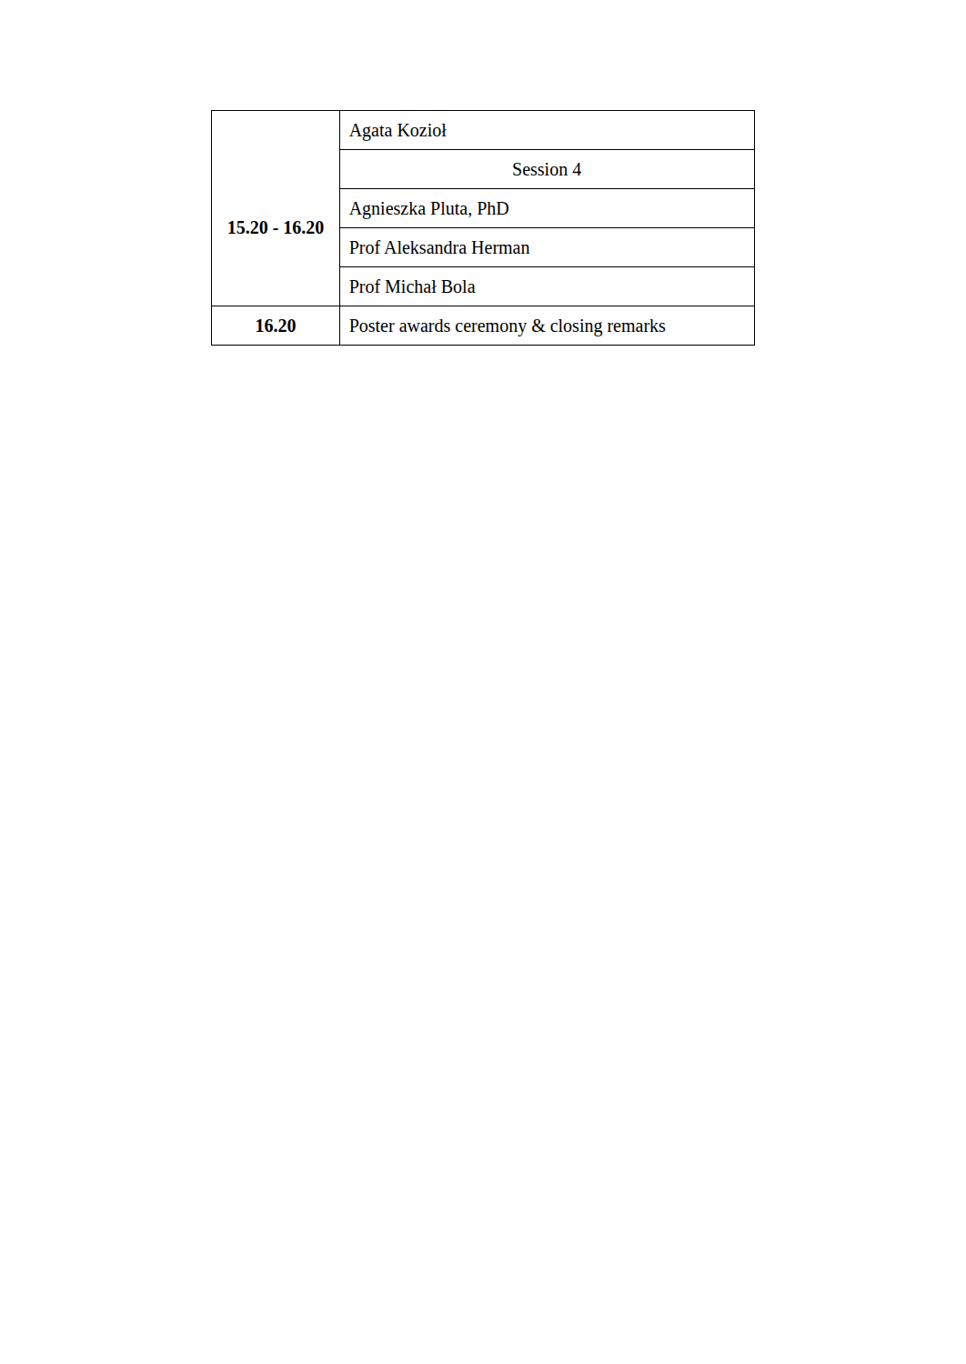| | Agata Kozioł |
| 15.20 - 16.20 | Session 4 |
| Agnieszka Pluta, PhD |
| Prof Aleksandra Herman |
| Prof Michał Bola |
| 16.20 | Poster awards ceremony & closing remarks |